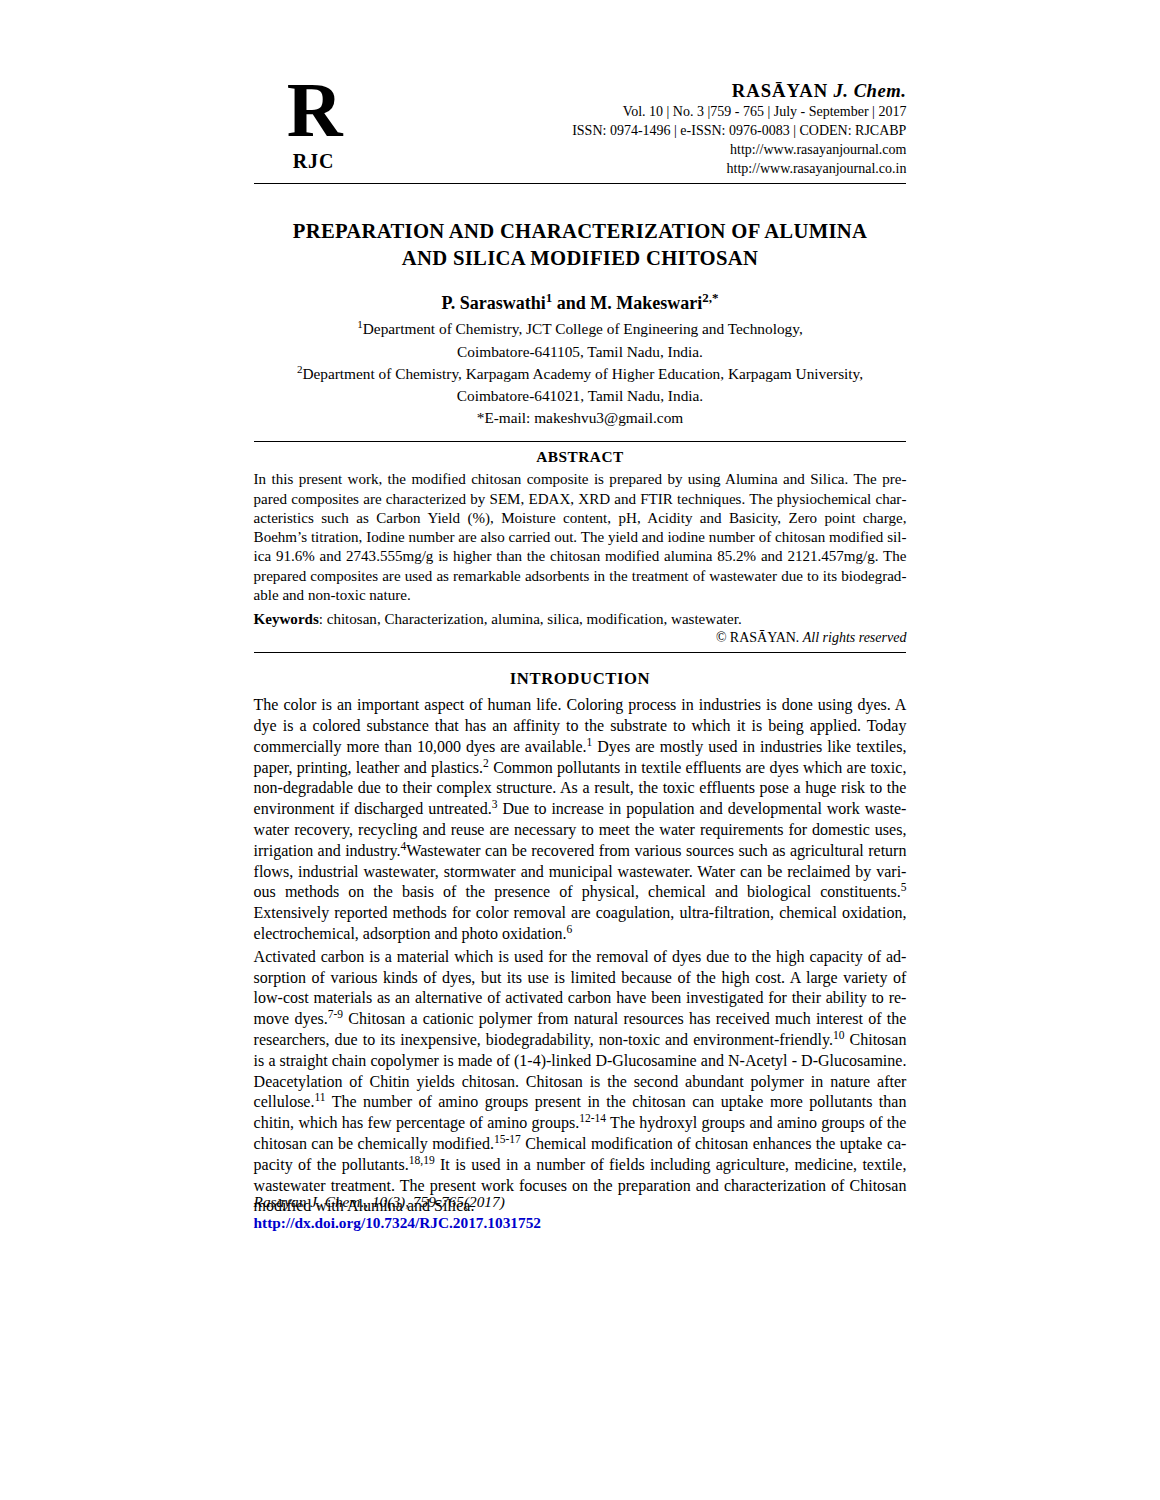R RJC
RASĀYAN J. Chem.
Vol. 10 | No. 3 |759 - 765 | July - September | 2017
ISSN: 0974-1496 | e-ISSN: 0976-0083 | CODEN: RJCABP
http://www.rasayanjournal.com
http://www.rasayanjournal.co.in
PREPARATION AND CHARACTERIZATION OF ALUMINA
AND SILICA MODIFIED CHITOSAN
P. Saraswathi1 and M. Makeswari2,*
1Department of Chemistry, JCT College of Engineering and Technology,
Coimbatore-641105, Tamil Nadu, India.
2Department of Chemistry, Karpagam Academy of Higher Education, Karpagam University,
Coimbatore-641021, Tamil Nadu, India.
*E-mail: makeshvu3@gmail.com
ABSTRACT
In this present work, the modified chitosan composite is prepared by using Alumina and Silica. The prepared composites are characterized by SEM, EDAX, XRD and FTIR techniques. The physiochemical characteristics such as Carbon Yield (%), Moisture content, pH, Acidity and Basicity, Zero point charge, Boehm’s titration, Iodine number are also carried out. The yield and iodine number of chitosan modified silica 91.6% and 2743.555mg/g is higher than the chitosan modified alumina 85.2% and 2121.457mg/g. The prepared composites are used as remarkable adsorbents in the treatment of wastewater due to its biodegradable and non-toxic nature.
Keywords: chitosan, Characterization, alumina, silica, modification, wastewater.
© RASĀYAN. All rights reserved
INTRODUCTION
The color is an important aspect of human life. Coloring process in industries is done using dyes. A dye is a colored substance that has an affinity to the substrate to which it is being applied. Today commercially more than 10,000 dyes are available.1 Dyes are mostly used in industries like textiles, paper, printing, leather and plastics.2 Common pollutants in textile effluents are dyes which are toxic, non-degradable due to their complex structure. As a result, the toxic effluents pose a huge risk to the environment if discharged untreated.3 Due to increase in population and developmental work wastewater recovery, recycling and reuse are necessary to meet the water requirements for domestic uses, irrigation and industry.4Wastewater can be recovered from various sources such as agricultural return flows, industrial wastewater, stormwater and municipal wastewater. Water can be reclaimed by various methods on the basis of the presence of physical, chemical and biological constituents.5 Extensively reported methods for color removal are coagulation, ultra-filtration, chemical oxidation, electrochemical, adsorption and photo oxidation.6
Activated carbon is a material which is used for the removal of dyes due to the high capacity of adsorption of various kinds of dyes, but its use is limited because of the high cost. A large variety of low-cost materials as an alternative of activated carbon have been investigated for their ability to remove dyes.7-9 Chitosan a cationic polymer from natural resources has received much interest of the researchers, due to its inexpensive, biodegradability, non-toxic and environment-friendly.10 Chitosan is a straight chain copolymer is made of (1-4)-linked D-Glucosamine and N-Acetyl - D-Glucosamine. Deacetylation of Chitin yields chitosan. Chitosan is the second abundant polymer in nature after cellulose.11 The number of amino groups present in the chitosan can uptake more pollutants than chitin, which has few percentage of amino groups.12-14 The hydroxyl groups and amino groups of the chitosan can be chemically modified.15-17 Chemical modification of chitosan enhances the uptake capacity of the pollutants.18,19 It is used in a number of fields including agriculture, medicine, textile, wastewater treatment. The present work focuses on the preparation and characterization of Chitosan modified with Alumina and Silica.
Rasayan J. Chem., 10(3), 759-765(2017)
http://dx.doi.org/10.7324/RJC.2017.1031752